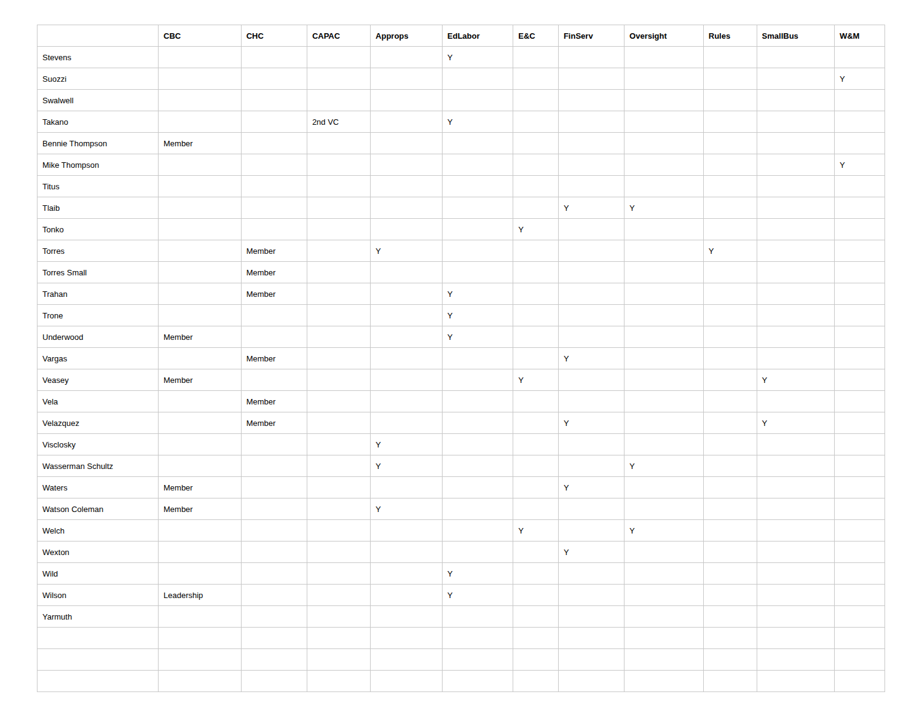| | CBC | CHC | CAPAC | Approps | EdLabor | E&C | FinServ | Oversight | Rules | SmallBus | W&M |
| --- | --- | --- | --- | --- | --- | --- | --- | --- | --- | --- | --- |
| Stevens | | | | | Y | | | | | | |
| Suozzi | | | | | | | | | | | Y |
| Swalwell | | | | | | | | | | | |
| Takano | | | 2nd VC | | Y | | | | | | |
| Bennie Thompson | Member | | | | | | | | | | |
| Mike Thompson | | | | | | | | | | | Y |
| Titus | | | | | | | | | | | |
| Tlaib | | | | | | | Y | Y | | | |
| Tonko | | | | | | Y | | | | | |
| Torres | | Member | | Y | | | | | Y | | |
| Torres Small | | Member | | | | | | | | | |
| Trahan | | Member | | | Y | | | | | | |
| Trone | | | | | Y | | | | | | |
| Underwood | Member | | | | Y | | | | | | |
| Vargas | | Member | | | | | Y | | | | |
| Veasey | Member | | | | | Y | | | | Y | |
| Vela | | Member | | | | | | | | | |
| Velazquez | | Member | | | | | Y | | | Y | |
| Visclosky | | | | Y | | | | | | | |
| Wasserman Schultz | | | | Y | | | | Y | | | |
| Waters | Member | | | | | | Y | | | | |
| Watson Coleman | Member | | | Y | | | | | | | |
| Welch | | | | | | Y | | Y | | | |
| Wexton | | | | | | | Y | | | | |
| Wild | | | | | Y | | | | | | |
| Wilson | Leadership | | | | Y | | | | | | |
| Yarmuth | | | | | | | | | | | |